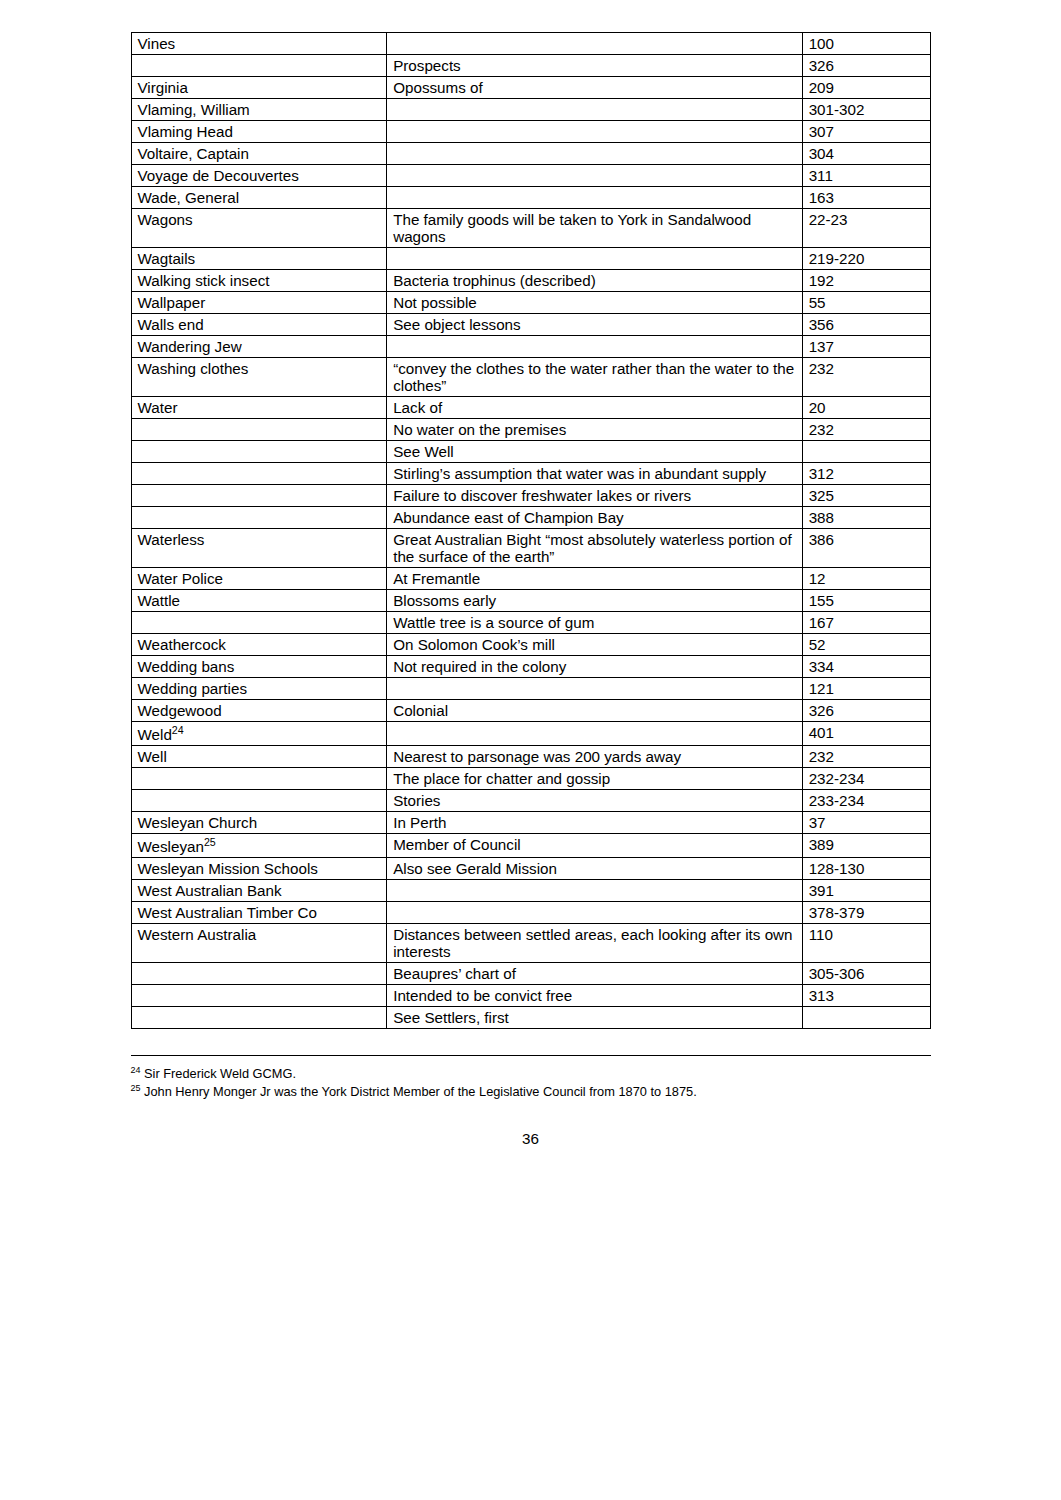| Vines | | 100 |
| | Prospects | 326 |
| Virginia | Opossums of | 209 |
| Vlaming, William | | 301-302 |
| Vlaming Head | | 307 |
| Voltaire, Captain | | 304 |
| Voyage de Decouvertes | | 311 |
| Wade, General | | 163 |
| Wagons | The family goods will be taken to York in Sandalwood wagons | 22-23 |
| Wagtails | | 219-220 |
| Walking stick insect | Bacteria trophinus (described) | 192 |
| Wallpaper | Not possible | 55 |
| Walls end | See object lessons | 356 |
| Wandering Jew | | 137 |
| Washing clothes | “convey the clothes to the water rather than the water to the clothes” | 232 |
| Water | Lack of | 20 |
| | No water on the premises | 232 |
| | See Well | |
| | Stirling’s assumption that water was in abundant supply | 312 |
| | Failure to discover freshwater lakes or rivers | 325 |
| | Abundance east of Champion Bay | 388 |
| Waterless | Great Australian Bight “most absolutely waterless portion of the surface of the earth” | 386 |
| Water Police | At Fremantle | 12 |
| Wattle | Blossoms early | 155 |
| | Wattle tree is a source of gum | 167 |
| Weathercock | On Solomon Cook’s mill | 52 |
| Wedding bans | Not required in the colony | 334 |
| Wedding parties | | 121 |
| Wedgewood | Colonial | 326 |
| Weld 24 | | 401 |
| Well | Nearest to parsonage was 200 yards away | 232 |
| | The place for chatter and gossip | 232-234 |
| | Stories | 233-234 |
| Wesleyan Church | In Perth | 37 |
| Wesleyan 25 | Member of Council | 389 |
| Wesleyan Mission Schools | Also see Gerald Mission | 128-130 |
| West Australian Bank | | 391 |
| West Australian Timber Co | | 378-379 |
| Western Australia | Distances between settled areas, each looking after its own interests | 110 |
| | Beaupres’ chart of | 305-306 |
| | Intended to be convict free | 313 |
| | See Settlers, first | |
24 Sir Frederick Weld GCMG.
25 John Henry Monger Jr was the York District Member of the Legislative Council from 1870 to 1875.
36